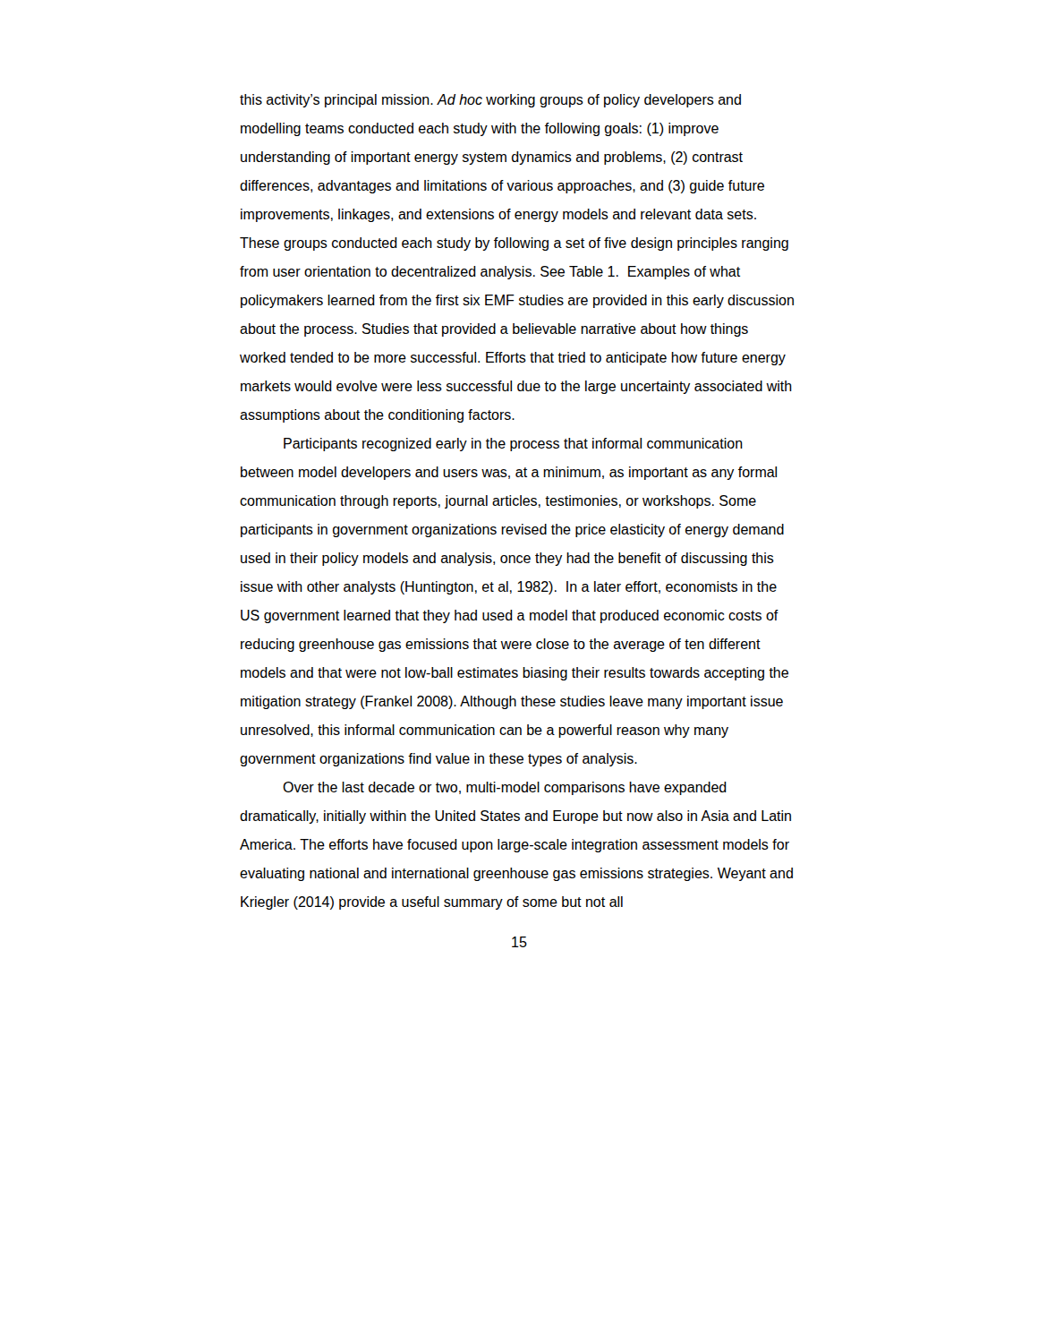this activity’s principal mission. Ad hoc working groups of policy developers and modelling teams conducted each study with the following goals: (1) improve understanding of important energy system dynamics and problems, (2) contrast differences, advantages and limitations of various approaches, and (3) guide future improvements, linkages, and extensions of energy models and relevant data sets. These groups conducted each study by following a set of five design principles ranging from user orientation to decentralized analysis. See Table 1. Examples of what policymakers learned from the first six EMF studies are provided in this early discussion about the process. Studies that provided a believable narrative about how things worked tended to be more successful. Efforts that tried to anticipate how future energy markets would evolve were less successful due to the large uncertainty associated with assumptions about the conditioning factors.
Participants recognized early in the process that informal communication between model developers and users was, at a minimum, as important as any formal communication through reports, journal articles, testimonies, or workshops. Some participants in government organizations revised the price elasticity of energy demand used in their policy models and analysis, once they had the benefit of discussing this issue with other analysts (Huntington, et al, 1982). In a later effort, economists in the US government learned that they had used a model that produced economic costs of reducing greenhouse gas emissions that were close to the average of ten different models and that were not low-ball estimates biasing their results towards accepting the mitigation strategy (Frankel 2008). Although these studies leave many important issue unresolved, this informal communication can be a powerful reason why many government organizations find value in these types of analysis.
Over the last decade or two, multi-model comparisons have expanded dramatically, initially within the United States and Europe but now also in Asia and Latin America. The efforts have focused upon large-scale integration assessment models for evaluating national and international greenhouse gas emissions strategies. Weyant and Kriegler (2014) provide a useful summary of some but not all
15